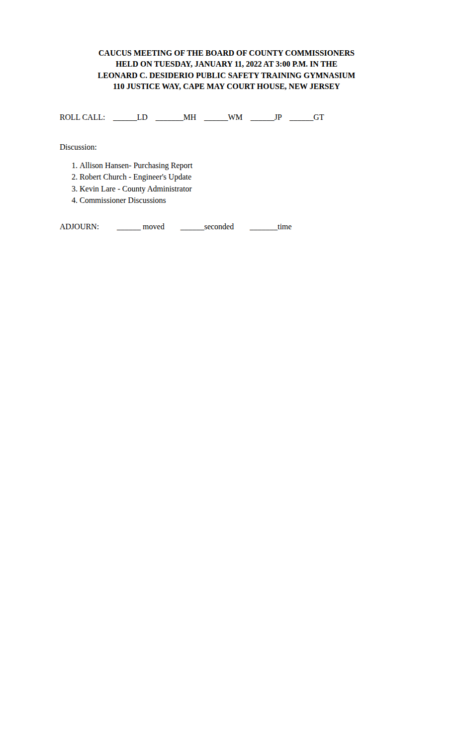CAUCUS MEETING OF THE BOARD OF COUNTY COMMISSIONERS
HELD ON TUESDAY, JANUARY 11, 2022 AT 3:00 P.M. IN THE
LEONARD C. DESIDERIO PUBLIC SAFETY TRAINING GYMNASIUM
110 JUSTICE WAY, CAPE MAY COURT HOUSE, NEW JERSEY
ROLL CALL: ______LD _______MH ______WM ______JP ______GT
Discussion:
Allison Hansen- Purchasing Report
Robert Church - Engineer's Update
Kevin Lare - County Administrator
Commissioner Discussions
ADJOURN: ______ moved ______seconded _______time